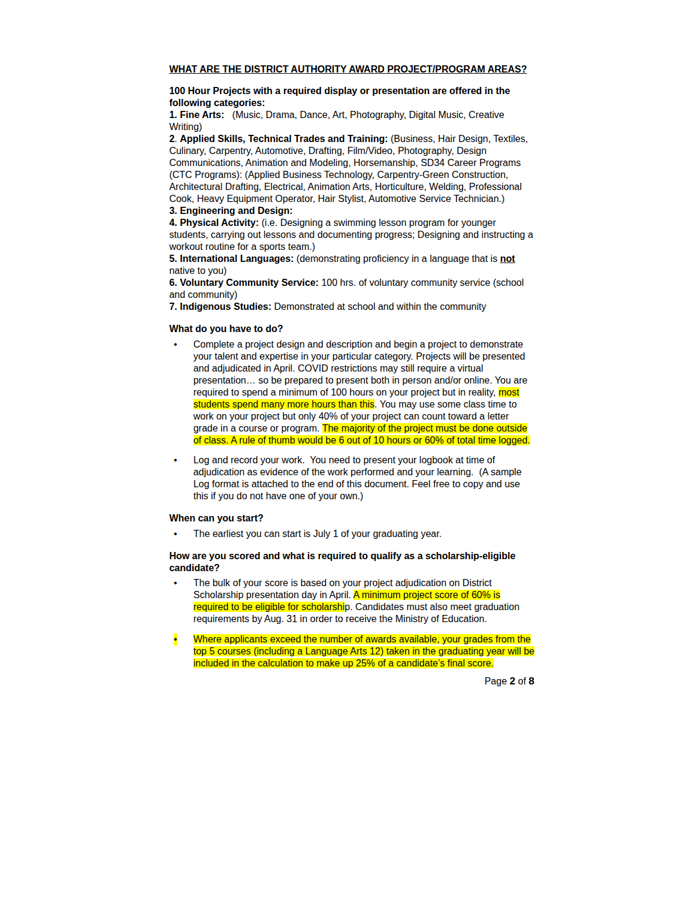WHAT ARE THE DISTRICT AUTHORITY AWARD PROJECT/PROGRAM AREAS?
100 Hour Projects with a required display or presentation are offered in the following categories:
1. Fine Arts: (Music, Drama, Dance, Art, Photography, Digital Music, Creative Writing)
2. Applied Skills, Technical Trades and Training: (Business, Hair Design, Textiles, Culinary, Carpentry, Automotive, Drafting, Film/Video, Photography, Design Communications, Animation and Modeling, Horsemanship, SD34 Career Programs (CTC Programs): (Applied Business Technology, Carpentry-Green Construction, Architectural Drafting, Electrical, Animation Arts, Horticulture, Welding, Professional Cook, Heavy Equipment Operator, Hair Stylist, Automotive Service Technician.)
3. Engineering and Design:
4. Physical Activity: (i.e. Designing a swimming lesson program for younger students, carrying out lessons and documenting progress; Designing and instructing a workout routine for a sports team.)
5. International Languages: (demonstrating proficiency in a language that is not native to you)
6. Voluntary Community Service: 100 hrs. of voluntary community service (school and community)
7. Indigenous Studies: Demonstrated at school and within the community
What do you have to do?
Complete a project design and description and begin a project to demonstrate your talent and expertise in your particular category. Projects will be presented and adjudicated in April. COVID restrictions may still require a virtual presentation… so be prepared to present both in person and/or online. You are required to spend a minimum of 100 hours on your project but in reality, most students spend many more hours than this. You may use some class time to work on your project but only 40% of your project can count toward a letter grade in a course or program. The majority of the project must be done outside of class. A rule of thumb would be 6 out of 10 hours or 60% of total time logged.
Log and record your work. You need to present your logbook at time of adjudication as evidence of the work performed and your learning. (A sample Log format is attached to the end of this document. Feel free to copy and use this if you do not have one of your own.)
When can you start?
The earliest you can start is July 1 of your graduating year.
How are you scored and what is required to qualify as a scholarship-eligible candidate?
The bulk of your score is based on your project adjudication on District Scholarship presentation day in April. A minimum project score of 60% is required to be eligible for scholarship. Candidates must also meet graduation requirements by Aug. 31 in order to receive the Ministry of Education.
Where applicants exceed the number of awards available, your grades from the top 5 courses (including a Language Arts 12) taken in the graduating year will be included in the calculation to make up 25% of a candidate’s final score.
Page 2 of 8